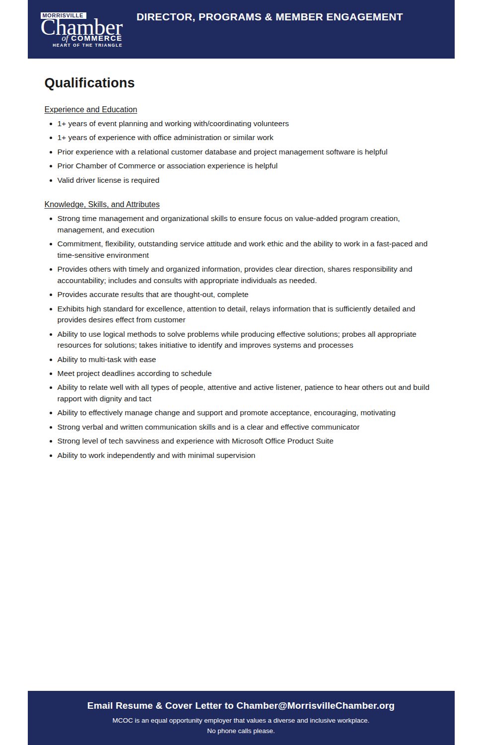MORRISVILLE Chamber of COMMERCE HEART OF THE TRIANGLE
Director, Programs & Member Engagement
Qualifications
Experience and Education
1+ years of event planning and working with/coordinating volunteers
1+ years of experience with office administration or similar work
Prior experience with a relational customer database and project management software is helpful
Prior Chamber of Commerce or association experience is helpful
Valid driver license is required
Knowledge, Skills, and Attributes
Strong time management and organizational skills to ensure focus on value-added program creation, management, and execution
Commitment, flexibility, outstanding service attitude and work ethic and the ability to work in a fast-paced and time-sensitive environment
Provides others with timely and organized information, provides clear direction, shares responsibility and accountability; includes and consults with appropriate individuals as needed.
Provides accurate results that are thought-out, complete
Exhibits high standard for excellence, attention to detail, relays information that is sufficiently detailed and provides desires effect from customer
Ability to use logical methods to solve problems while producing effective solutions; probes all appropriate resources for solutions; takes initiative to identify and improves systems and processes
Ability to multi-task with ease
Meet project deadlines according to schedule
Ability to relate well with all types of people, attentive and active listener, patience to hear others out and build rapport with dignity and tact
Ability to effectively manage change and support and promote acceptance, encouraging, motivating
Strong verbal and written communication skills and is a clear and effective communicator
Strong level of tech savviness and experience with Microsoft Office Product Suite
Ability to work independently and with minimal supervision
Email Resume & Cover Letter to Chamber@MorrisvilleChamber.org
MCOC is an equal opportunity employer that values a diverse and inclusive workplace.
No phone calls please.